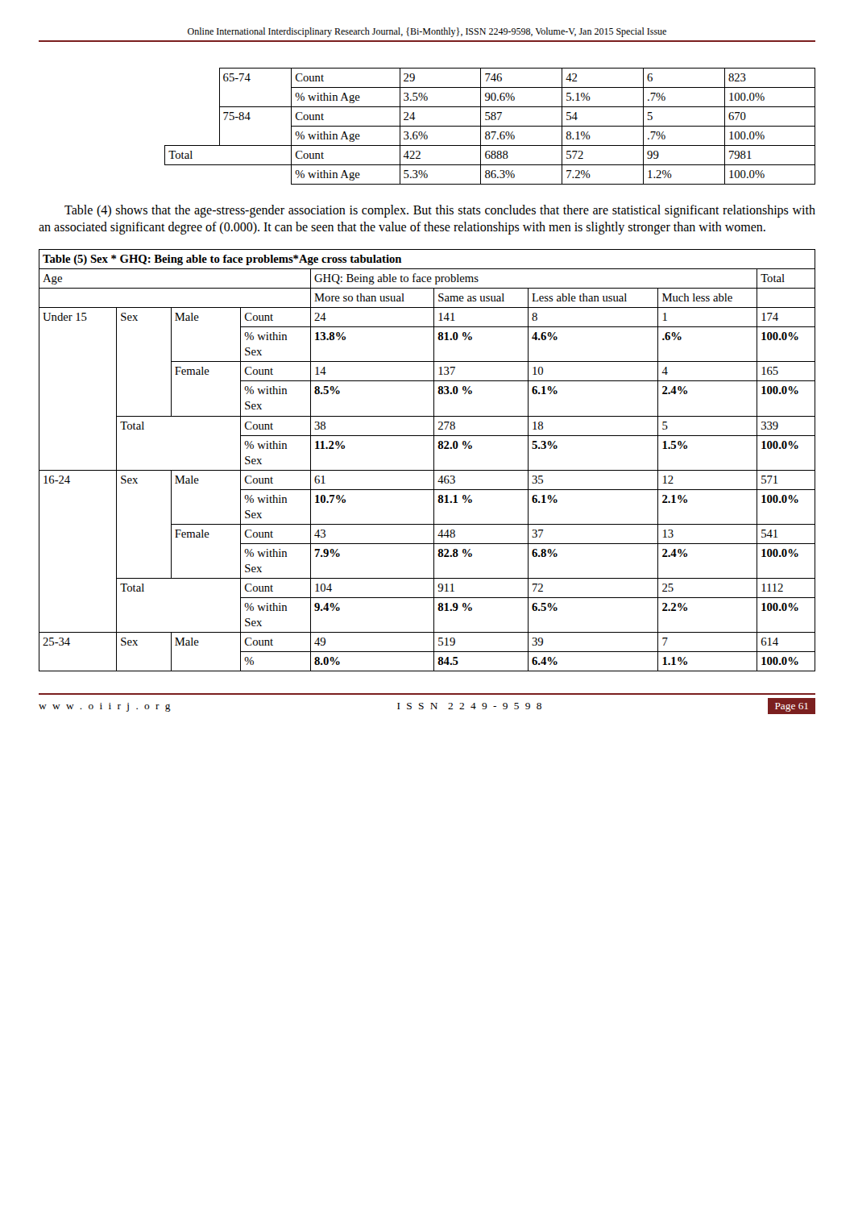Online International Interdisciplinary Research Journal, {Bi-Monthly}, ISSN 2249-9598, Volume-V, Jan 2015 Special Issue
| | | 65-74 | Count | 29 | 746 | 42 | 6 | 823 |
| % within Age | 3.5% | 90.6% | 5.1% | .7% | 100.0% |
| 75-84 | Count | 24 | 587 | 54 | 5 | 670 |
| % within Age | 3.6% | 87.6% | 8.1% | .7% | 100.0% |
| Total | Count | 422 | 6888 | 572 | 99 | 7981 |
| | % within Age | 5.3% | 86.3% | 7.2% | 1.2% | 100.0% |
Table (4) shows that the age-stress-gender association is complex. But this stats concludes that there are statistical significant relationships with an associated significant degree of (0.000). It can be seen that the value of these relationships with men is slightly stronger than with women.
| Table (5) Sex * GHQ: Being able to face problems*Age cross tabulation |
| Age | GHQ: Being able to face problems | Total |
| | More so than usual | Same as usual | Less able than usual | Much less able | |
| Under 15 | Sex | Male | Count | 24 | 141 | 8 | 1 | 174 |
| % within Sex | 13.8% | 81.0 % | 4.6% | .6% | 100.0% |
| Female | Count | 14 | 137 | 10 | 4 | 165 |
| % within Sex | 8.5% | 83.0 % | 6.1% | 2.4% | 100.0% |
| Total | Count | 38 | 278 | 18 | 5 | 339 |
| % within Sex | 11.2% | 82.0 % | 5.3% | 1.5% | 100.0% |
| 16-24 | Sex | Male | Count | 61 | 463 | 35 | 12 | 571 |
| % within Sex | 10.7% | 81.1 % | 6.1% | 2.1% | 100.0% |
| Female | Count | 43 | 448 | 37 | 13 | 541 |
| % within Sex | 7.9% | 82.8 % | 6.8% | 2.4% | 100.0% |
| Total | Count | 104 | 911 | 72 | 25 | 1112 |
| % within Sex | 9.4% | 81.9 % | 6.5% | 2.2% | 100.0% |
| 25-34 | Sex | Male | Count | 49 | 519 | 39 | 7 | 614 |
| % | 8.0% | 84.5 | 6.4% | 1.1% | 100.0% |
w w w . o i i r j . o r g I S S N 2 2 4 9 - 9 5 9 8 Page 61